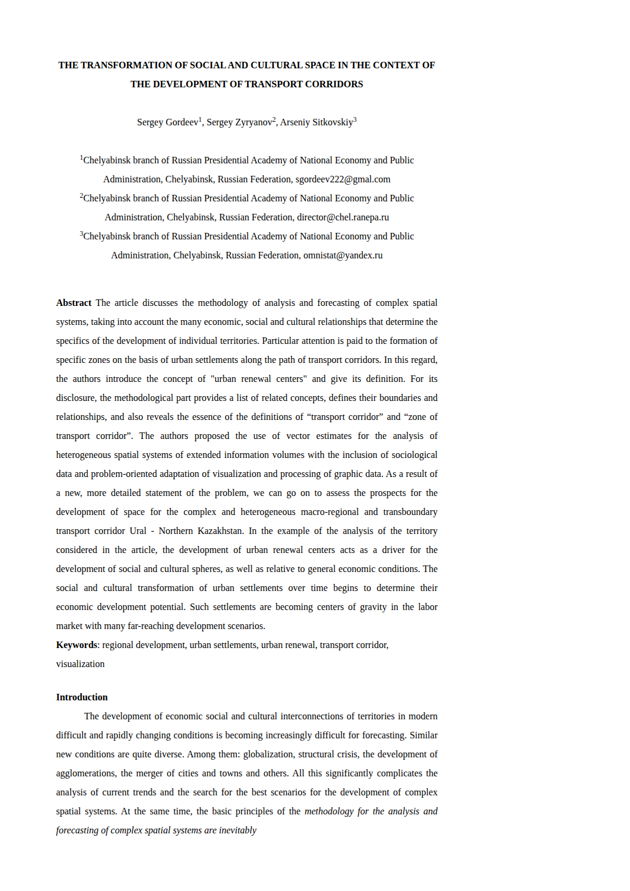The Transformation of Social and Cultural Space in the Context of the Development of Transport Corridors
Sergey Gordeev1, Sergey Zyryanov2, Arseniy Sitkovskiy3
1Chelyabinsk branch of Russian Presidential Academy of National Economy and Public Administration, Chelyabinsk, Russian Federation, sgordeev222@gmal.com
2Chelyabinsk branch of Russian Presidential Academy of National Economy and Public Administration, Chelyabinsk, Russian Federation, director@chel.ranepa.ru
3Chelyabinsk branch of Russian Presidential Academy of National Economy and Public Administration, Chelyabinsk, Russian Federation, omnistat@yandex.ru
Abstract The article discusses the methodology of analysis and forecasting of complex spatial systems, taking into account the many economic, social and cultural relationships that determine the specifics of the development of individual territories. Particular attention is paid to the formation of specific zones on the basis of urban settlements along the path of transport corridors. In this regard, the authors introduce the concept of "urban renewal centers" and give its definition. For its disclosure, the methodological part provides a list of related concepts, defines their boundaries and relationships, and also reveals the essence of the definitions of “transport corridor” and “zone of transport corridor”. The authors proposed the use of vector estimates for the analysis of heterogeneous spatial systems of extended information volumes with the inclusion of sociological data and problem-oriented adaptation of visualization and processing of graphic data. As a result of a new, more detailed statement of the problem, we can go on to assess the prospects for the development of space for the complex and heterogeneous macro-regional and transboundary transport corridor Ural - Northern Kazakhstan. In the example of the analysis of the territory considered in the article, the development of urban renewal centers acts as a driver for the development of social and cultural spheres, as well as relative to general economic conditions. The social and cultural transformation of urban settlements over time begins to determine their economic development potential. Such settlements are becoming centers of gravity in the labor market with many far-reaching development scenarios.
Keywords: regional development, urban settlements, urban renewal, transport corridor, visualization
Introduction
The development of economic social and cultural interconnections of territories in modern difficult and rapidly changing conditions is becoming increasingly difficult for forecasting. Similar new conditions are quite diverse. Among them: globalization, structural crisis, the development of agglomerations, the merger of cities and towns and others. All this significantly complicates the analysis of current trends and the search for the best scenarios for the development of complex spatial systems. At the same time, the basic principles of the methodology for the analysis and forecasting of complex spatial systems are inevitably